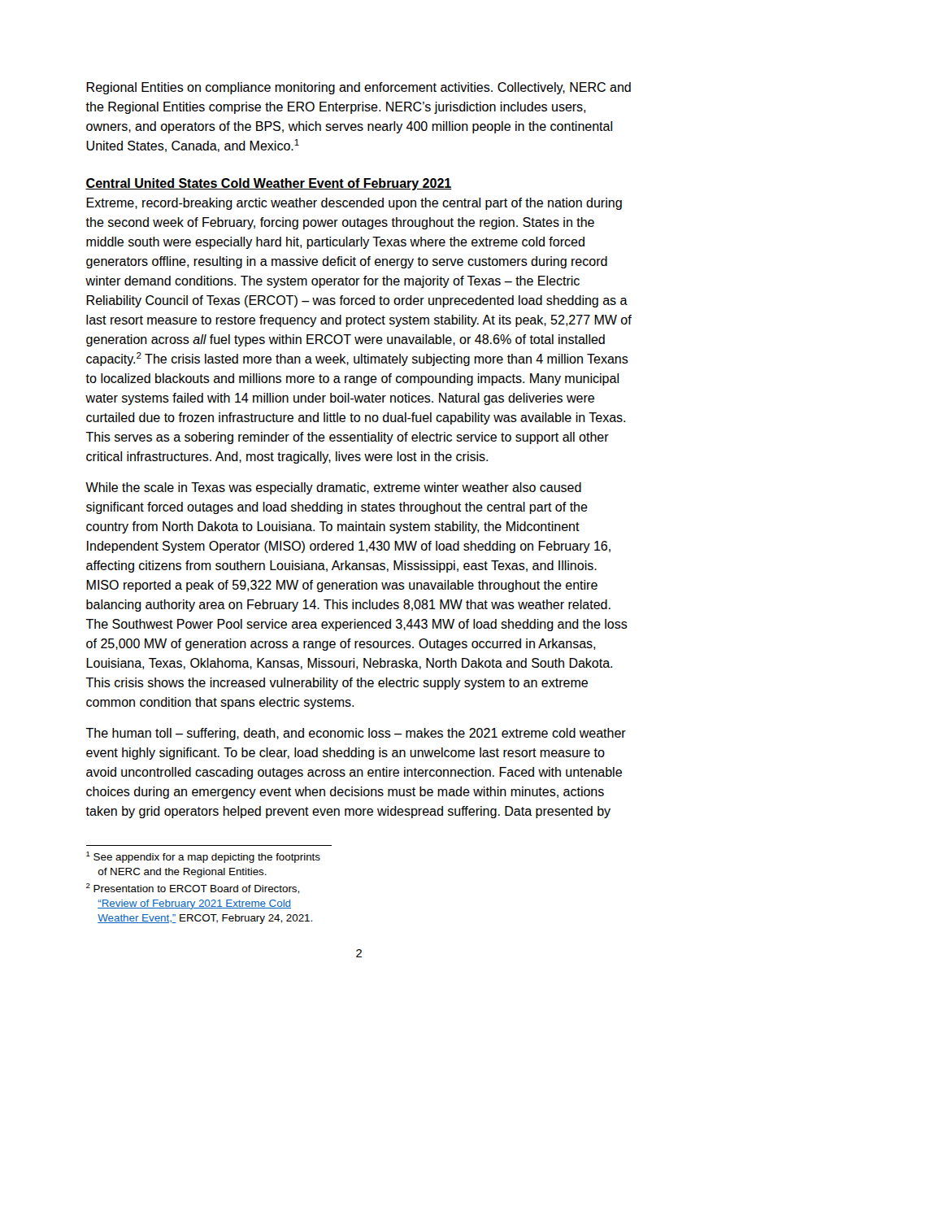Regional Entities on compliance monitoring and enforcement activities. Collectively, NERC and the Regional Entities comprise the ERO Enterprise. NERC’s jurisdiction includes users, owners, and operators of the BPS, which serves nearly 400 million people in the continental United States, Canada, and Mexico.1
Central United States Cold Weather Event of February 2021
Extreme, record-breaking arctic weather descended upon the central part of the nation during the second week of February, forcing power outages throughout the region. States in the middle south were especially hard hit, particularly Texas where the extreme cold forced generators offline, resulting in a massive deficit of energy to serve customers during record winter demand conditions. The system operator for the majority of Texas – the Electric Reliability Council of Texas (ERCOT) – was forced to order unprecedented load shedding as a last resort measure to restore frequency and protect system stability. At its peak, 52,277 MW of generation across all fuel types within ERCOT were unavailable, or 48.6% of total installed capacity.2 The crisis lasted more than a week, ultimately subjecting more than 4 million Texans to localized blackouts and millions more to a range of compounding impacts. Many municipal water systems failed with 14 million under boil-water notices. Natural gas deliveries were curtailed due to frozen infrastructure and little to no dual-fuel capability was available in Texas. This serves as a sobering reminder of the essentiality of electric service to support all other critical infrastructures. And, most tragically, lives were lost in the crisis.
While the scale in Texas was especially dramatic, extreme winter weather also caused significant forced outages and load shedding in states throughout the central part of the country from North Dakota to Louisiana. To maintain system stability, the Midcontinent Independent System Operator (MISO) ordered 1,430 MW of load shedding on February 16, affecting citizens from southern Louisiana, Arkansas, Mississippi, east Texas, and Illinois. MISO reported a peak of 59,322 MW of generation was unavailable throughout the entire balancing authority area on February 14. This includes 8,081 MW that was weather related. The Southwest Power Pool service area experienced 3,443 MW of load shedding and the loss of 25,000 MW of generation across a range of resources. Outages occurred in Arkansas, Louisiana, Texas, Oklahoma, Kansas, Missouri, Nebraska, North Dakota and South Dakota. This crisis shows the increased vulnerability of the electric supply system to an extreme common condition that spans electric systems.
The human toll – suffering, death, and economic loss – makes the 2021 extreme cold weather event highly significant. To be clear, load shedding is an unwelcome last resort measure to avoid uncontrolled cascading outages across an entire interconnection. Faced with untenable choices during an emergency event when decisions must be made within minutes, actions taken by grid operators helped prevent even more widespread suffering. Data presented by
1 See appendix for a map depicting the footprints of NERC and the Regional Entities.
2 Presentation to ERCOT Board of Directors, “Review of February 2021 Extreme Cold Weather Event,” ERCOT, February 24, 2021.
2